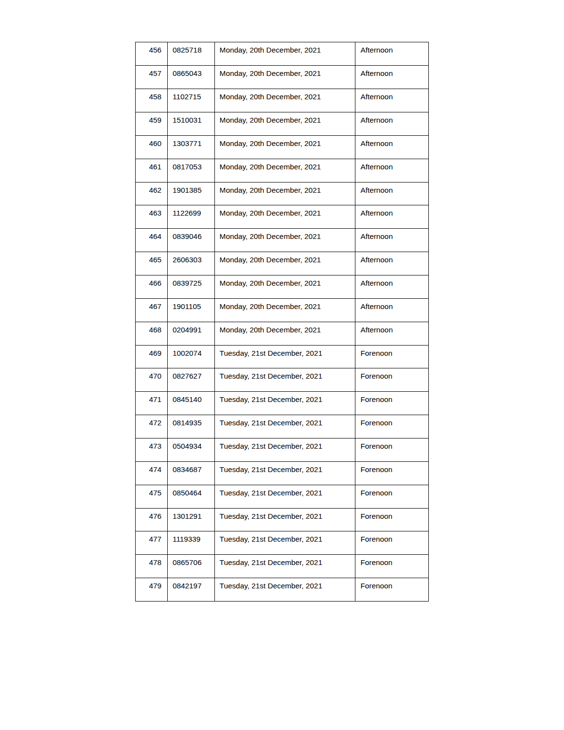| 456 | 0825718 | Monday, 20th December, 2021 | Afternoon |
| 457 | 0865043 | Monday, 20th December, 2021 | Afternoon |
| 458 | 1102715 | Monday, 20th December, 2021 | Afternoon |
| 459 | 1510031 | Monday, 20th December, 2021 | Afternoon |
| 460 | 1303771 | Monday, 20th December, 2021 | Afternoon |
| 461 | 0817053 | Monday, 20th December, 2021 | Afternoon |
| 462 | 1901385 | Monday, 20th December, 2021 | Afternoon |
| 463 | 1122699 | Monday, 20th December, 2021 | Afternoon |
| 464 | 0839046 | Monday, 20th December, 2021 | Afternoon |
| 465 | 2606303 | Monday, 20th December, 2021 | Afternoon |
| 466 | 0839725 | Monday, 20th December, 2021 | Afternoon |
| 467 | 1901105 | Monday, 20th December, 2021 | Afternoon |
| 468 | 0204991 | Monday, 20th December, 2021 | Afternoon |
| 469 | 1002074 | Tuesday, 21st December, 2021 | Forenoon |
| 470 | 0827627 | Tuesday, 21st December, 2021 | Forenoon |
| 471 | 0845140 | Tuesday, 21st December, 2021 | Forenoon |
| 472 | 0814935 | Tuesday, 21st December, 2021 | Forenoon |
| 473 | 0504934 | Tuesday, 21st December, 2021 | Forenoon |
| 474 | 0834687 | Tuesday, 21st December, 2021 | Forenoon |
| 475 | 0850464 | Tuesday, 21st December, 2021 | Forenoon |
| 476 | 1301291 | Tuesday, 21st December, 2021 | Forenoon |
| 477 | 1119339 | Tuesday, 21st December, 2021 | Forenoon |
| 478 | 0865706 | Tuesday, 21st December, 2021 | Forenoon |
| 479 | 0842197 | Tuesday, 21st December, 2021 | Forenoon |